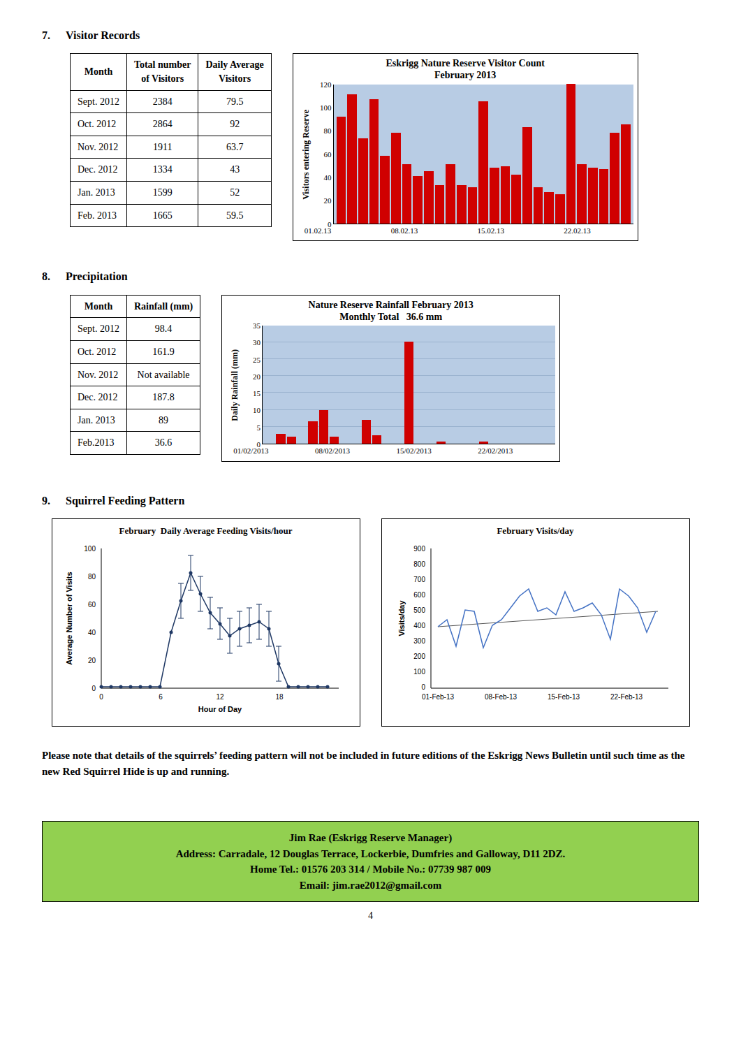7. Visitor Records
| Month | Total number of Visitors | Daily Average Visitors |
| --- | --- | --- |
| Sept. 2012 | 2384 | 79.5 |
| Oct. 2012 | 2864 | 92 |
| Nov. 2012 | 1911 | 63.7 |
| Dec. 2012 | 1334 | 43 |
| Jan. 2013 | 1599 | 52 |
| Feb. 2013 | 1665 | 59.5 |
Eskrigg Nature Reserve Visitor Count
February 2013
Visitors entering Reserve
120 100 80 60 40 20 0
01.02.13 08.02.13 15.02.13 22.02.13
8. Precipitation
| Month | Rainfall (mm) |
| --- | --- |
| Sept. 2012 | 98.4 |
| Oct. 2012 | 161.9 |
| Nov. 2012 | Not available |
| Dec. 2012 | 187.8 |
| Jan. 2013 | 89 |
| Feb.2013 | 36.6 |
Nature Reserve Rainfall February 2013
Monthly Total 36.6 mm
Daily Rainfall (mm)
35 30 25 20 15 10 5 0
01/02/2013 08/02/2013 15/02/2013 22/02/2013
9. Squirrel Feeding Pattern
February Daily Average Feeding Visits/hour
100 80 60 40 20 0 0 6 12 18 Hour of Day Average Number of Visits
February Visits/day
900 800 700 600 500 400 300 200 100 0 01-Feb-13 08-Feb-13 15-Feb-13 22-Feb-13 Visits/day
Please note that details of the squirrels’ feeding pattern will not be included in future editions of the Eskrigg News Bulletin until such time as the new Red Squirrel Hide is up and running.
Jim Rae (Eskrigg Reserve Manager)
Address: Carradale, 12 Douglas Terrace, Lockerbie, Dumfries and Galloway, D11 2DZ.
Home Tel.: 01576 203 314 / Mobile No.: 07739 987 009
Email: jim.rae2012@gmail.com
4